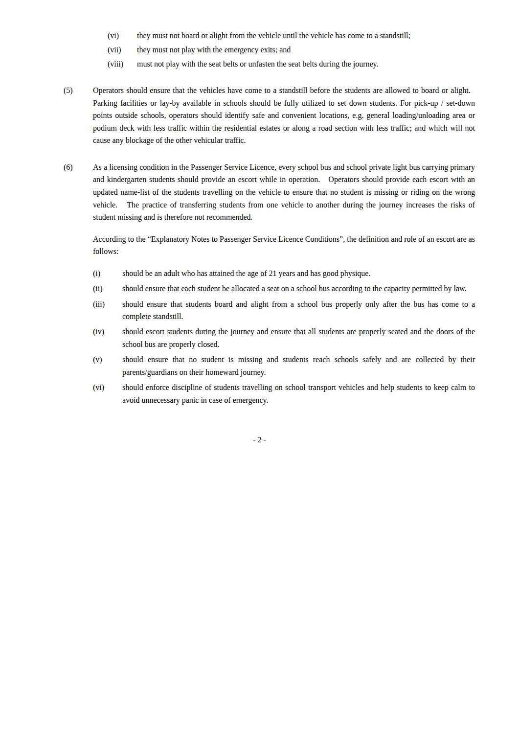(vi) they must not board or alight from the vehicle until the vehicle has come to a standstill;
(vii) they must not play with the emergency exits; and
(viii) must not play with the seat belts or unfasten the seat belts during the journey.
(5)
Operators should ensure that the vehicles have come to a standstill before the students are allowed to board or alight. Parking facilities or lay-by available in schools should be fully utilized to set down students. For pick-up / set-down points outside schools, operators should identify safe and convenient locations, e.g. general loading/unloading area or podium deck with less traffic within the residential estates or along a road section with less traffic; and which will not cause any blockage of the other vehicular traffic.
(6)
As a licensing condition in the Passenger Service Licence, every school bus and school private light bus carrying primary and kindergarten students should provide an escort while in operation. Operators should provide each escort with an updated name-list of the students travelling on the vehicle to ensure that no student is missing or riding on the wrong vehicle. The practice of transferring students from one vehicle to another during the journey increases the risks of student missing and is therefore not recommended.
According to the “Explanatory Notes to Passenger Service Licence Conditions”, the definition and role of an escort are as follows:
(i) should be an adult who has attained the age of 21 years and has good physique.
(ii) should ensure that each student be allocated a seat on a school bus according to the capacity permitted by law.
(iii) should ensure that students board and alight from a school bus properly only after the bus has come to a complete standstill.
(iv) should escort students during the journey and ensure that all students are properly seated and the doors of the school bus are properly closed.
(v) should ensure that no student is missing and students reach schools safely and are collected by their parents/guardians on their homeward journey.
(vi) should enforce discipline of students travelling on school transport vehicles and help students to keep calm to avoid unnecessary panic in case of emergency.
- 2 -